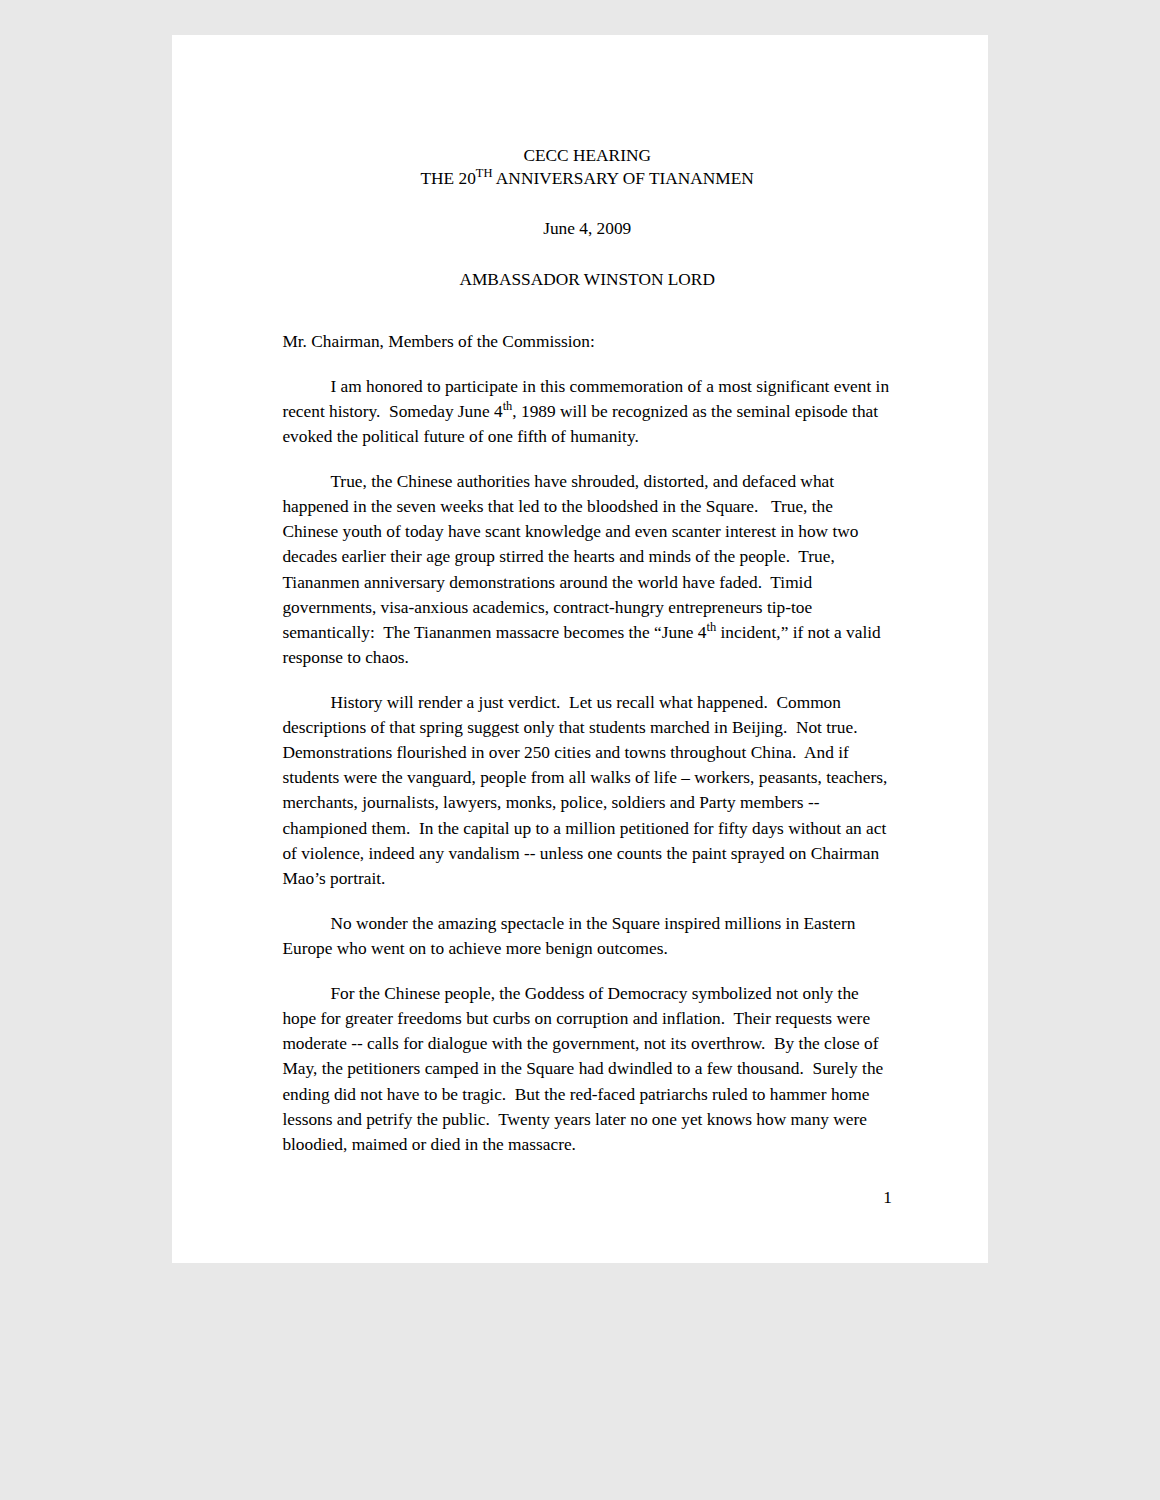CECC HEARING
THE 20TH ANNIVERSARY OF TIANANMEN
June 4, 2009
AMBASSADOR WINSTON LORD
Mr. Chairman, Members of the Commission:
I am honored to participate in this commemoration of a most significant event in recent history. Someday June 4th, 1989 will be recognized as the seminal episode that evoked the political future of one fifth of humanity.
True, the Chinese authorities have shrouded, distorted, and defaced what happened in the seven weeks that led to the bloodshed in the Square. True, the Chinese youth of today have scant knowledge and even scanter interest in how two decades earlier their age group stirred the hearts and minds of the people. True, Tiananmen anniversary demonstrations around the world have faded. Timid governments, visa-anxious academics, contract-hungry entrepreneurs tip-toe semantically: The Tiananmen massacre becomes the “June 4th incident,” if not a valid response to chaos.
History will render a just verdict. Let us recall what happened. Common descriptions of that spring suggest only that students marched in Beijing. Not true. Demonstrations flourished in over 250 cities and towns throughout China. And if students were the vanguard, people from all walks of life – workers, peasants, teachers, merchants, journalists, lawyers, monks, police, soldiers and Party members -- championed them. In the capital up to a million petitioned for fifty days without an act of violence, indeed any vandalism -- unless one counts the paint sprayed on Chairman Mao’s portrait.
No wonder the amazing spectacle in the Square inspired millions in Eastern Europe who went on to achieve more benign outcomes.
For the Chinese people, the Goddess of Democracy symbolized not only the hope for greater freedoms but curbs on corruption and inflation. Their requests were moderate -- calls for dialogue with the government, not its overthrow. By the close of May, the petitioners camped in the Square had dwindled to a few thousand. Surely the ending did not have to be tragic. But the red-faced patriarchs ruled to hammer home lessons and petrify the public. Twenty years later no one yet knows how many were bloodied, maimed or died in the massacre.
1